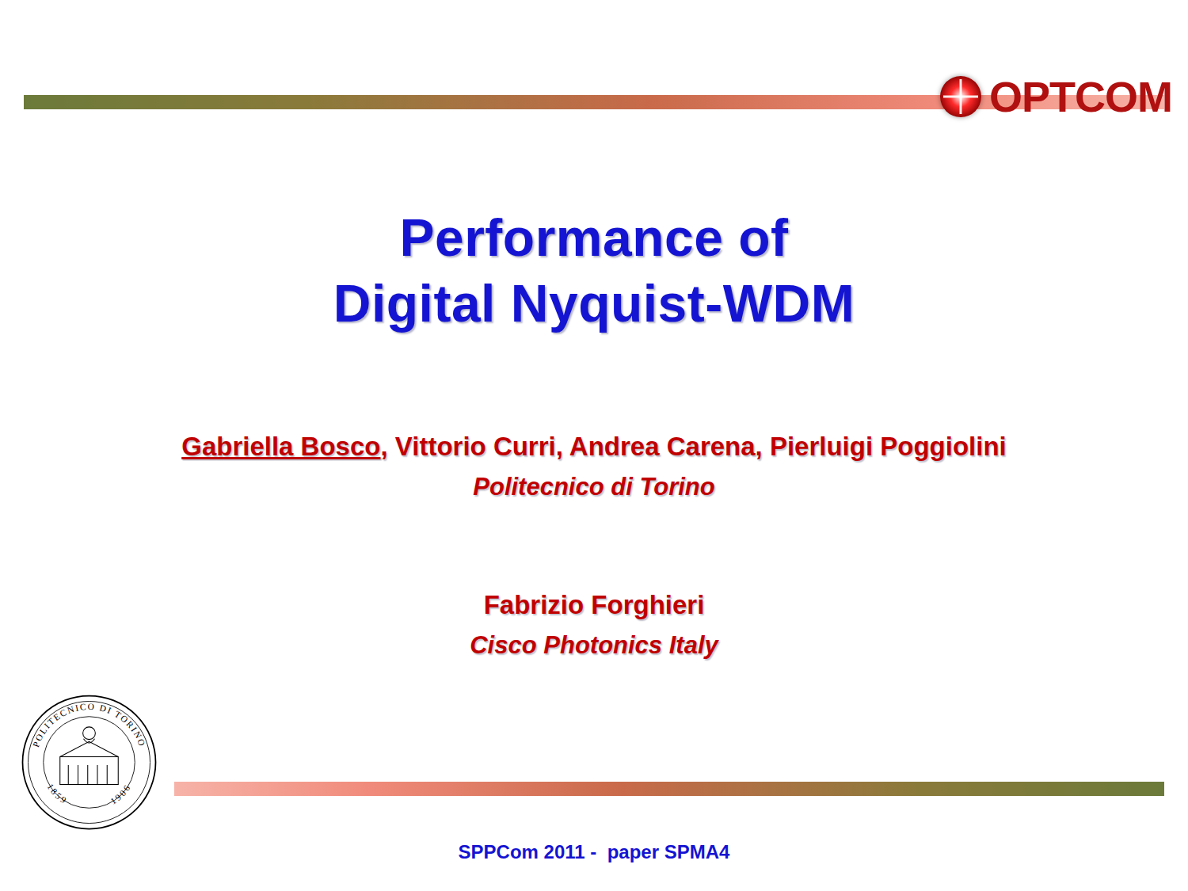OPTCOM
Performance of
Digital Nyquist-WDM
Gabriella Bosco, Vittorio Curri, Andrea Carena, Pierluigi Poggiolini
Politecnico di Torino
Fabrizio Forghieri
Cisco Photonics Italy
POLITECNICO DI TORINO 1859 1906
SPPCom 2011 - paper SPMA4